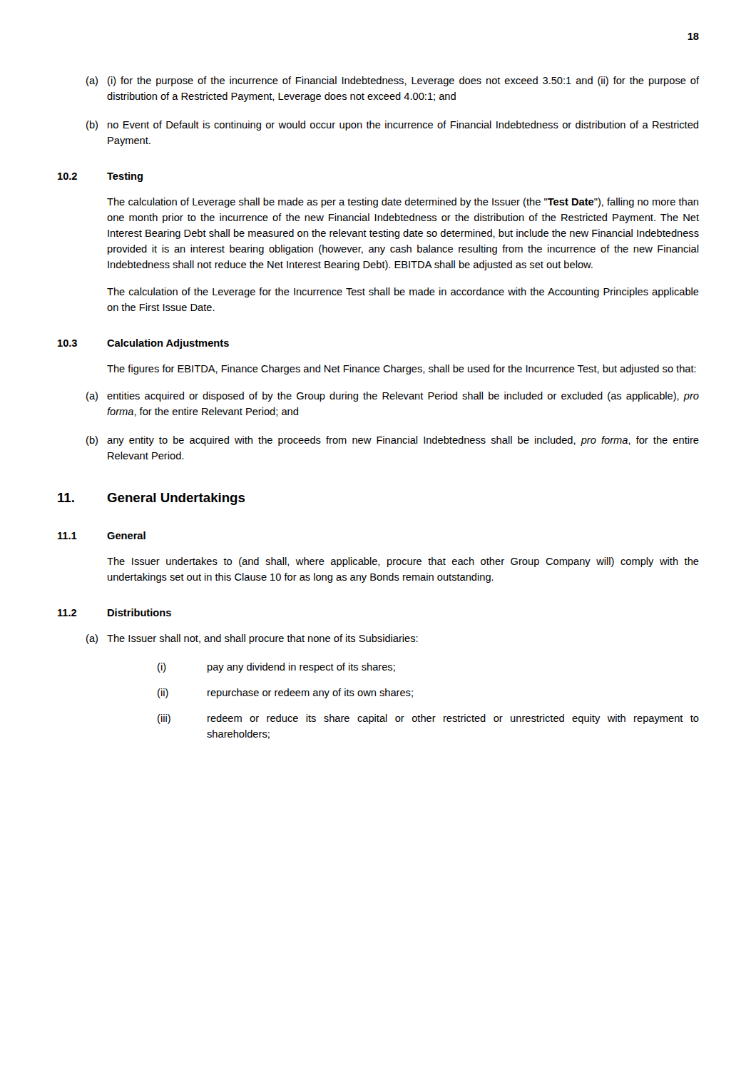18
(a)
(i) for the purpose of the incurrence of Financial Indebtedness, Leverage does not exceed 3.50:1 and (ii) for the purpose of distribution of a Restricted Payment, Leverage does not exceed 4.00:1; and
(b)
no Event of Default is continuing or would occur upon the incurrence of Financial Indebtedness or distribution of a Restricted Payment.
10.2 Testing
The calculation of Leverage shall be made as per a testing date determined by the Issuer (the "Test Date"), falling no more than one month prior to the incurrence of the new Financial Indebtedness or the distribution of the Restricted Payment. The Net Interest Bearing Debt shall be measured on the relevant testing date so determined, but include the new Financial Indebtedness provided it is an interest bearing obligation (however, any cash balance resulting from the incurrence of the new Financial Indebtedness shall not reduce the Net Interest Bearing Debt). EBITDA shall be adjusted as set out below.
The calculation of the Leverage for the Incurrence Test shall be made in accordance with the Accounting Principles applicable on the First Issue Date.
10.3 Calculation Adjustments
The figures for EBITDA, Finance Charges and Net Finance Charges, shall be used for the Incurrence Test, but adjusted so that:
(a)
entities acquired or disposed of by the Group during the Relevant Period shall be included or excluded (as applicable), pro forma, for the entire Relevant Period; and
(b)
any entity to be acquired with the proceeds from new Financial Indebtedness shall be included, pro forma, for the entire Relevant Period.
11. General Undertakings
11.1 General
The Issuer undertakes to (and shall, where applicable, procure that each other Group Company will) comply with the undertakings set out in this Clause 10 for as long as any Bonds remain outstanding.
11.2 Distributions
(a)
The Issuer shall not, and shall procure that none of its Subsidiaries:
(i)
pay any dividend in respect of its shares;
(ii)
repurchase or redeem any of its own shares;
(iii)
redeem or reduce its share capital or other restricted or unrestricted equity with repayment to shareholders;